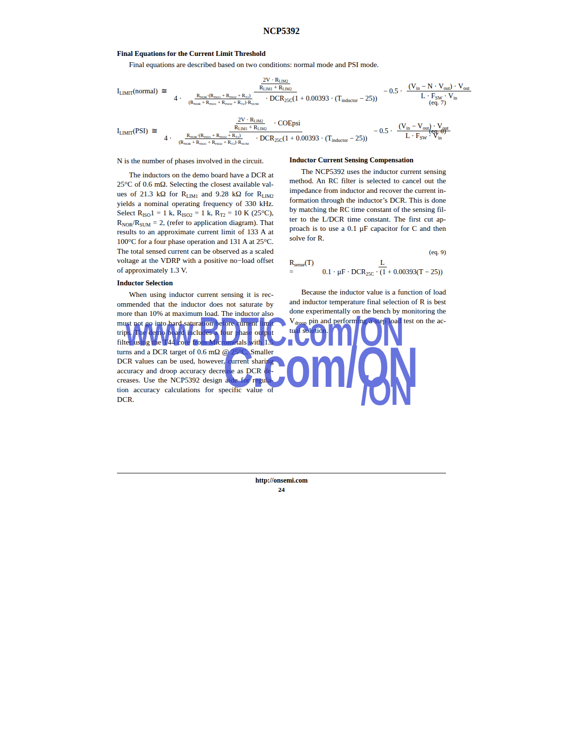NCP5392
Final Equations for the Current Limit Threshold
Final equations are described based on two conditions: normal mode and PSI mode.
ILIMIT(normal) ≅ 2V · RLIM2 RLIM1 + RLIM2 4 · RNOR·(RISO1 + RISO2 + RT2) (RNOR + RISO1 + RISO2 + RT2)·RSUM · DCR25C(1 + 0.00393 · (Tinductor − 25)) − 0.5 · (Vin − N · Vout) · Vout L · FSW · Vin
(eq. 7)
ILIMIT(PSI) ≅ 2V · RLIM2 RLIM1 + RLIM2 · COEpsi 4 · RNOR·(RISO1 + RISO2 + RT2) (RNOR + RISO1 + RISO2 + RT2)·RSUM · DCR25C(1 + 0.00393 · (Tinductor − 25)) − 0.5 · (Vin − Vout) · Vout L · FSW · Vin
(eq. 8)
N is the number of phases involved in the circuit.
The inductors on the demo board have a DCR at 25°C of 0.6 mΩ. Selecting the closest available values of 21.3 kΩ for RLIM1 and 9.28 kΩ for RLIM2 yields a nominal operating frequency of 330 kHz. Select RISO1 = 1 k, RISO2 = 1 k, RT2 = 10 K (25°C), RNOR/RSUM = 2, (refer to application diagram). That results to an approximate current limit of 133 A at 100°C for a four phase operation and 131 A at 25°C. The total sensed current can be observed as a scaled voltage at the VDRP with a positive no−load offset of approximately 1.3 V.
Inductor Selection
When using inductor current sensing it is recommended that the inductor does not saturate by more than 10% at maximum load. The inductor also must not go into hard saturation before current limit trips. The demo board includes a four phase output filter using the T44 core from Micrometals with 1.5 turns and a DCR target of 0.6 mΩ @ 25°C. Smaller DCR values can be used, however, current sharing accuracy and droop accuracy decrease as DCR decreases. Use the NCP5392 design aide for regulation accuracy calculations for specific value of DCR.
Inductor Current Sensing Compensation
The NCP5392 uses the inductor current sensing method. An RC filter is selected to cancel out the impedance from inductor and recover the current information through the inductor’s DCR. This is done by matching the RC time constant of the sensing filter to the L/DCR time constant. The first cut approach is to use a 0.1 µF capacitor for C and then solve for R.
(eq. 9)
Rsense(T) = L 0.1 · µF · DCR25C · (1 + 0.00393(T − 25))
Because the inductor value is a function of load and inductor temperature final selection of R is best done experimentally on the bench by monitoring the Vdroop pin and performing a step load test on the actual solution.
www.BDTIC.com/ON
C.com/ON
/ON
http://onsemi.com
24